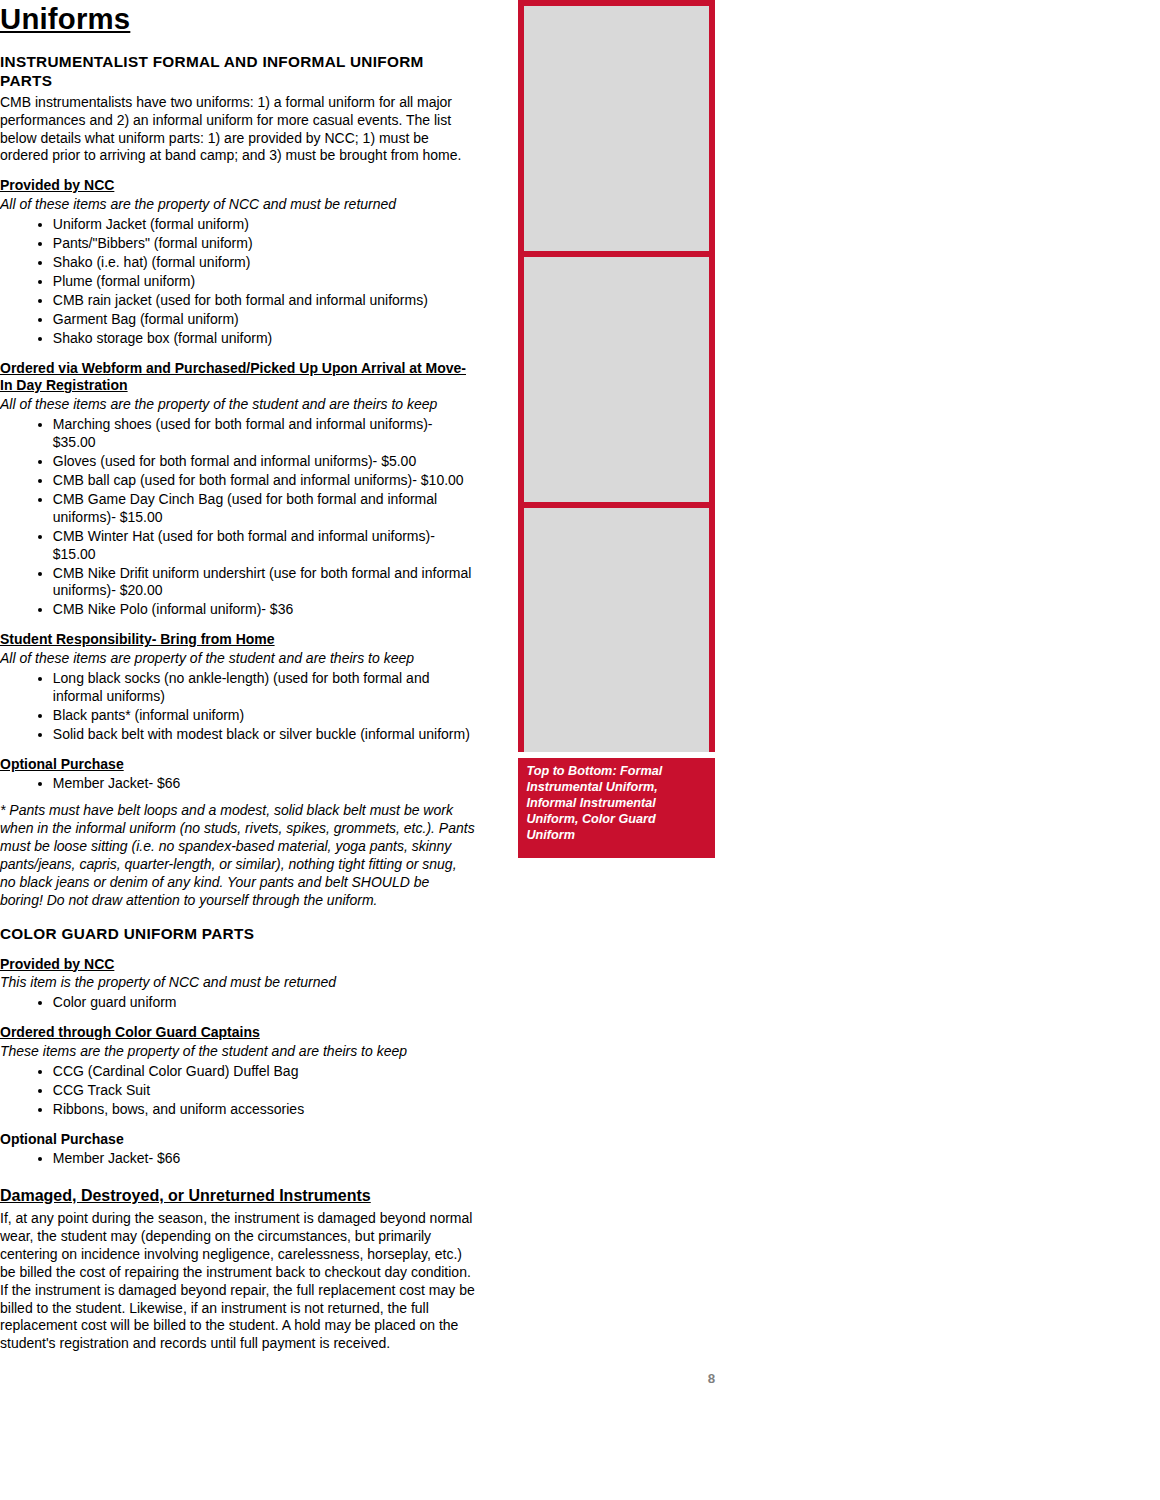Top to Bottom: Formal Instrumental Uniform, Informal Instrumental Uniform, Color Guard Uniform
Uniforms
INSTRUMENTALIST FORMAL AND INFORMAL UNIFORM PARTS
CMB instrumentalists have two uniforms: 1) a formal uniform for all major performances and 2) an informal uniform for more casual events. The list below details what uniform parts: 1) are provided by NCC; 1) must be ordered prior to arriving at band camp; and 3) must be brought from home.
Provided by NCC
All of these items are the property of NCC and must be returned
Uniform Jacket (formal uniform)
Pants/"Bibbers" (formal uniform)
Shako (i.e. hat) (formal uniform)
Plume (formal uniform)
CMB rain jacket (used for both formal and informal uniforms)
Garment Bag (formal uniform)
Shako storage box (formal uniform)
Ordered via Webform and Purchased/Picked Up Upon Arrival at Move-In Day Registration
All of these items are the property of the student and are theirs to keep
Marching shoes (used for both formal and informal uniforms)- $35.00
Gloves (used for both formal and informal uniforms)- $5.00
CMB ball cap (used for both formal and informal uniforms)- $10.00
CMB Game Day Cinch Bag (used for both formal and informal uniforms)- $15.00
CMB Winter Hat (used for both formal and informal uniforms)- $15.00
CMB Nike Drifit uniform undershirt (use for both formal and informal uniforms)- $20.00
CMB Nike Polo (informal uniform)- $36
Student Responsibility- Bring from Home
All of these items are property of the student and are theirs to keep
Long black socks (no ankle-length) (used for both formal and informal uniforms)
Black pants* (informal uniform)
Solid back belt with modest black or silver buckle (informal uniform)
Optional Purchase
Member Jacket- $66
* Pants must have belt loops and a modest, solid black belt must be work when in the informal uniform (no studs, rivets, spikes, grommets, etc.). Pants must be loose sitting (i.e. no spandex-based material, yoga pants, skinny pants/jeans, capris, quarter-length, or similar), nothing tight fitting or snug, no black jeans or denim of any kind. Your pants and belt SHOULD be boring! Do not draw attention to yourself through the uniform.
COLOR GUARD UNIFORM PARTS
Provided by NCC
This item is the property of NCC and must be returned
Color guard uniform
Ordered through Color Guard Captains
These items are the property of the student and are theirs to keep
CCG (Cardinal Color Guard) Duffel Bag
CCG Track Suit
Ribbons, bows, and uniform accessories
Optional Purchase
Member Jacket- $66
Damaged, Destroyed, or Unreturned Instruments
If, at any point during the season, the instrument is damaged beyond normal wear, the student may (depending on the circumstances, but primarily centering on incidence involving negligence, carelessness, horseplay, etc.) be billed the cost of repairing the instrument back to checkout day condition. If the instrument is damaged beyond repair, the full replacement cost may be billed to the student. Likewise, if an instrument is not returned, the full replacement cost will be billed to the student. A hold may be placed on the student's registration and records until full payment is received.
8